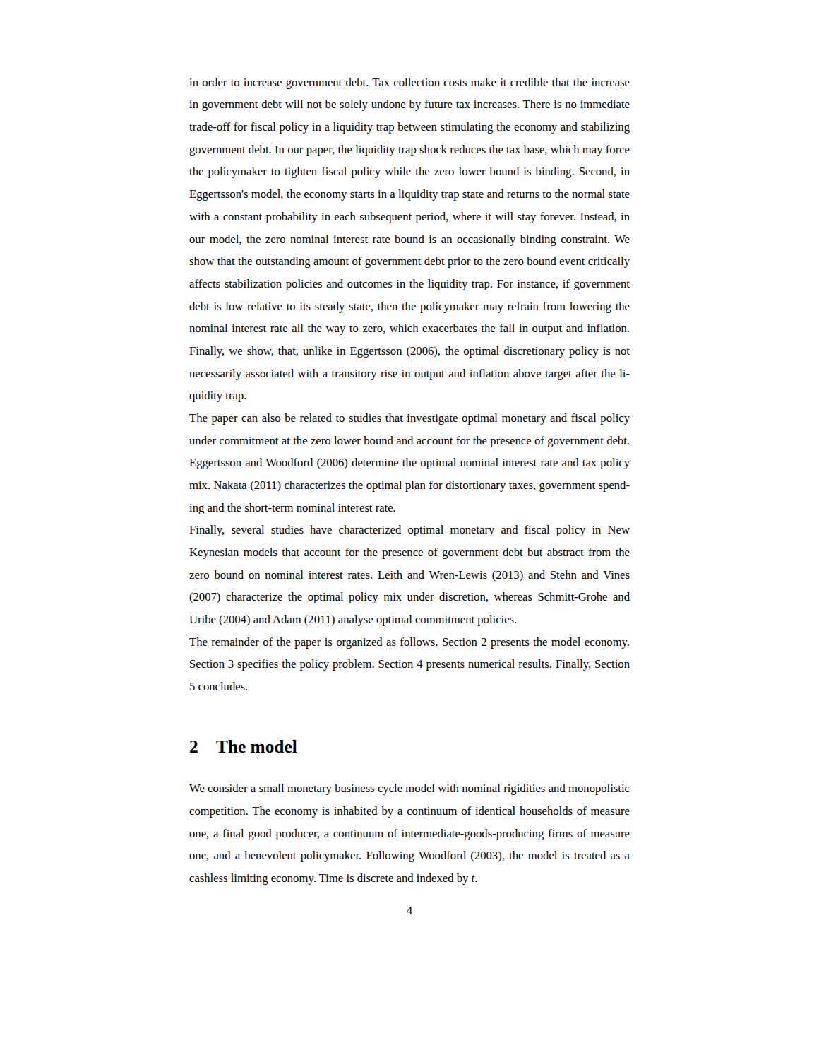in order to increase government debt. Tax collection costs make it credible that the increase in government debt will not be solely undone by future tax increases. There is no immediate trade-off for fiscal policy in a liquidity trap between stimulating the economy and stabilizing government debt. In our paper, the liquidity trap shock reduces the tax base, which may force the policymaker to tighten fiscal policy while the zero lower bound is binding. Second, in Eggertsson's model, the economy starts in a liquidity trap state and returns to the normal state with a constant probability in each subsequent period, where it will stay forever. Instead, in our model, the zero nominal interest rate bound is an occasionally binding constraint. We show that the outstanding amount of government debt prior to the zero bound event critically affects stabilization policies and outcomes in the liquidity trap. For instance, if government debt is low relative to its steady state, then the policymaker may refrain from lowering the nominal interest rate all the way to zero, which exacerbates the fall in output and inflation. Finally, we show, that, unlike in Eggertsson (2006), the optimal discretionary policy is not necessarily associated with a transitory rise in output and inflation above target after the liquidity trap.
The paper can also be related to studies that investigate optimal monetary and fiscal policy under commitment at the zero lower bound and account for the presence of government debt. Eggertsson and Woodford (2006) determine the optimal nominal interest rate and tax policy mix. Nakata (2011) characterizes the optimal plan for distortionary taxes, government spending and the short-term nominal interest rate.
Finally, several studies have characterized optimal monetary and fiscal policy in New Keynesian models that account for the presence of government debt but abstract from the zero bound on nominal interest rates. Leith and Wren-Lewis (2013) and Stehn and Vines (2007) characterize the optimal policy mix under discretion, whereas Schmitt-Grohe and Uribe (2004) and Adam (2011) analyse optimal commitment policies.
The remainder of the paper is organized as follows. Section 2 presents the model economy. Section 3 specifies the policy problem. Section 4 presents numerical results. Finally, Section 5 concludes.
2 The model
We consider a small monetary business cycle model with nominal rigidities and monopolistic competition. The economy is inhabited by a continuum of identical households of measure one, a final good producer, a continuum of intermediate-goods-producing firms of measure one, and a benevolent policymaker. Following Woodford (2003), the model is treated as a cashless limiting economy. Time is discrete and indexed by t.
4